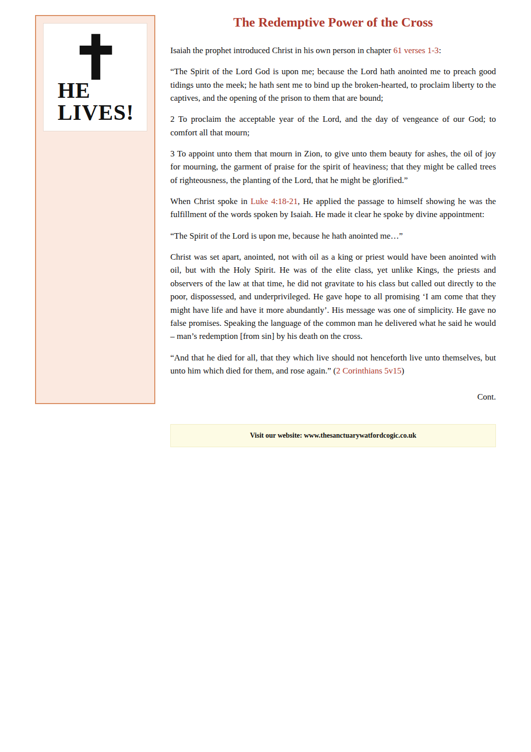✝ HE LIVES!
The Redemptive Power of the Cross
Isaiah the prophet introduced Christ in his own person in chapter 61 verses 1-3:
“The Spirit of the Lord God is upon me; because the Lord hath anointed me to preach good tidings unto the meek; he hath sent me to bind up the broken-hearted, to proclaim liberty to the captives, and the opening of the prison to them that are bound;
2 To proclaim the acceptable year of the Lord, and the day of vengeance of our God; to comfort all that mourn;
3 To appoint unto them that mourn in Zion, to give unto them beauty for ashes, the oil of joy for mourning, the garment of praise for the spirit of heaviness; that they might be called trees of righteousness, the planting of the Lord, that he might be glorified.”
When Christ spoke in Luke 4:18-21, He applied the passage to himself showing he was the fulfillment of the words spoken by Isaiah. He made it clear he spoke by divine appointment:
“The Spirit of the Lord is upon me, because he hath anointed me…”
Christ was set apart, anointed, not with oil as a king or priest would have been anointed with oil, but with the Holy Spirit. He was of the elite class, yet unlike Kings, the priests and observers of the law at that time, he did not gravitate to his class but called out directly to the poor, dispossessed, and underprivileged. He gave hope to all promising ‘I am come that they might have life and have it more abundantly’. His message was one of simplicity. He gave no false promises. Speaking the language of the common man he delivered what he said he would – man’s redemption [from sin] by his death on the cross.
“And that he died for all, that they which live should not henceforth live unto themselves, but unto him which died for them, and rose again.” (2 Corinthians 5v15)
Cont.
Visit our website: www.thesanctuarywatfordcogic.co.uk